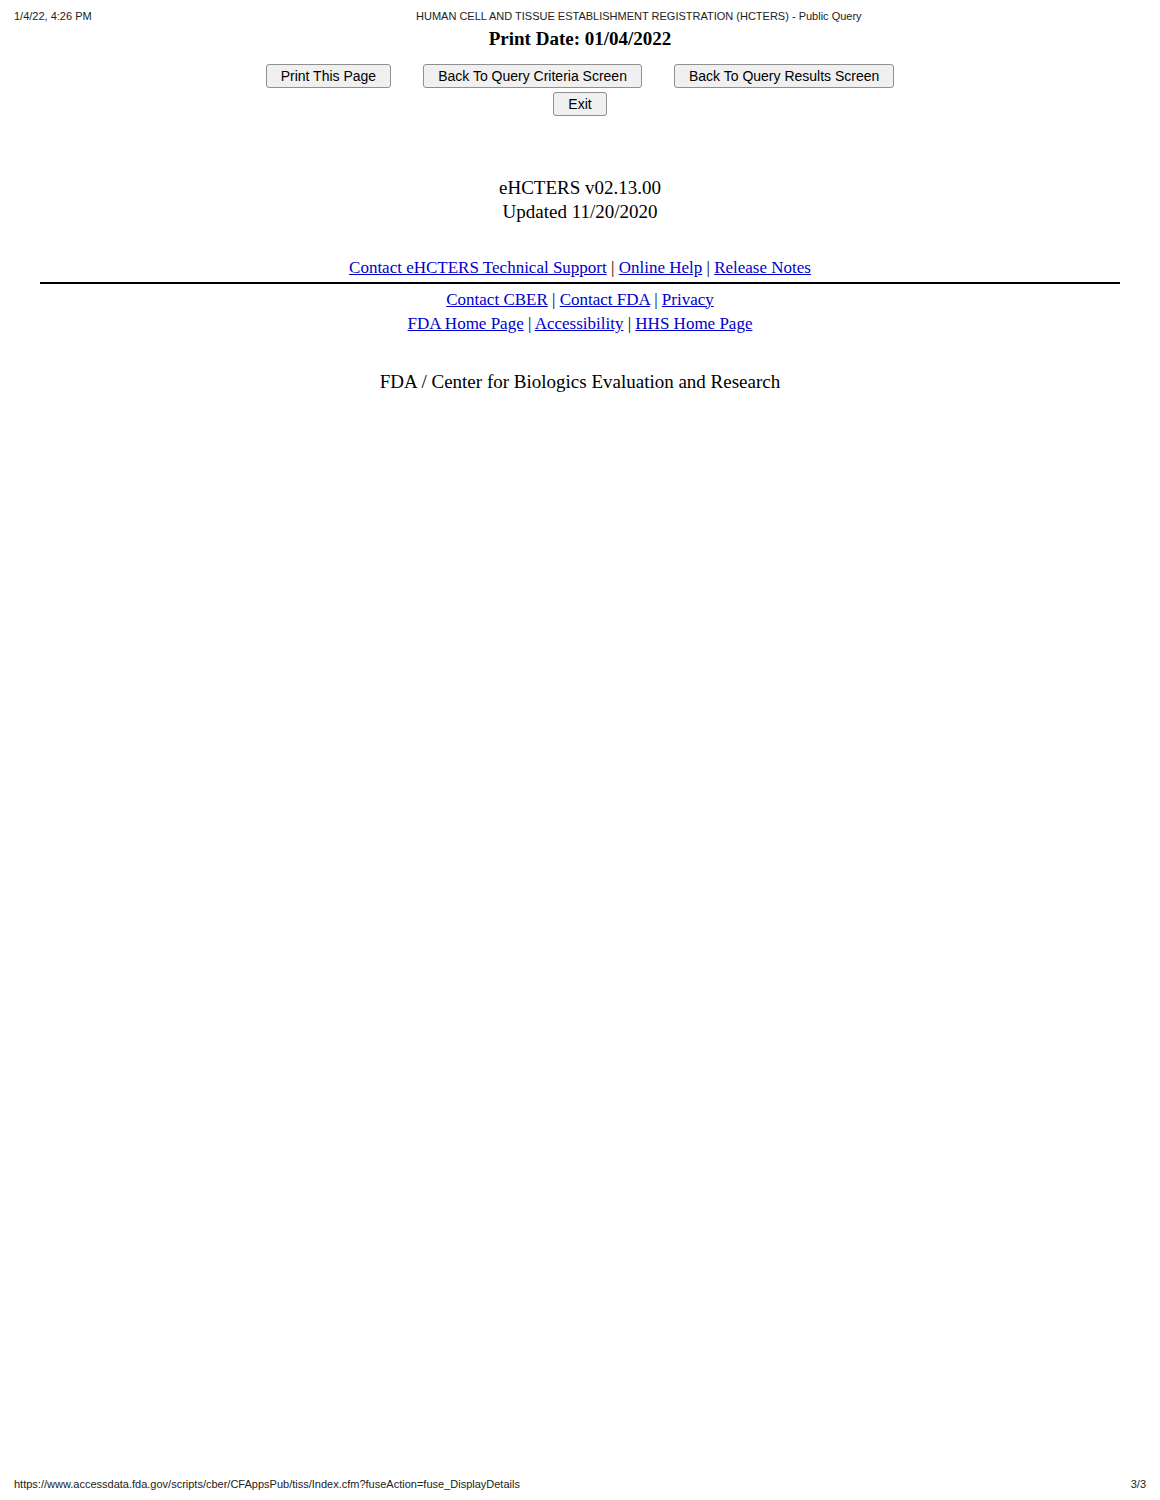1/4/22, 4:26 PM HUMAN CELL AND TISSUE ESTABLISHMENT REGISTRATION (HCTERS) - Public Query
Print Date: 01/04/2022
eHCTERS v02.13.00
Updated 11/20/2020
Contact eHCTERS Technical Support | Online Help | Release Notes
Contact CBER | Contact FDA | Privacy
FDA Home Page | Accessibility | HHS Home Page
FDA / Center for Biologics Evaluation and Research
https://www.accessdata.fda.gov/scripts/cber/CFAppsPub/tiss/Index.cfm?fuseAction=fuse_DisplayDetails 3/3